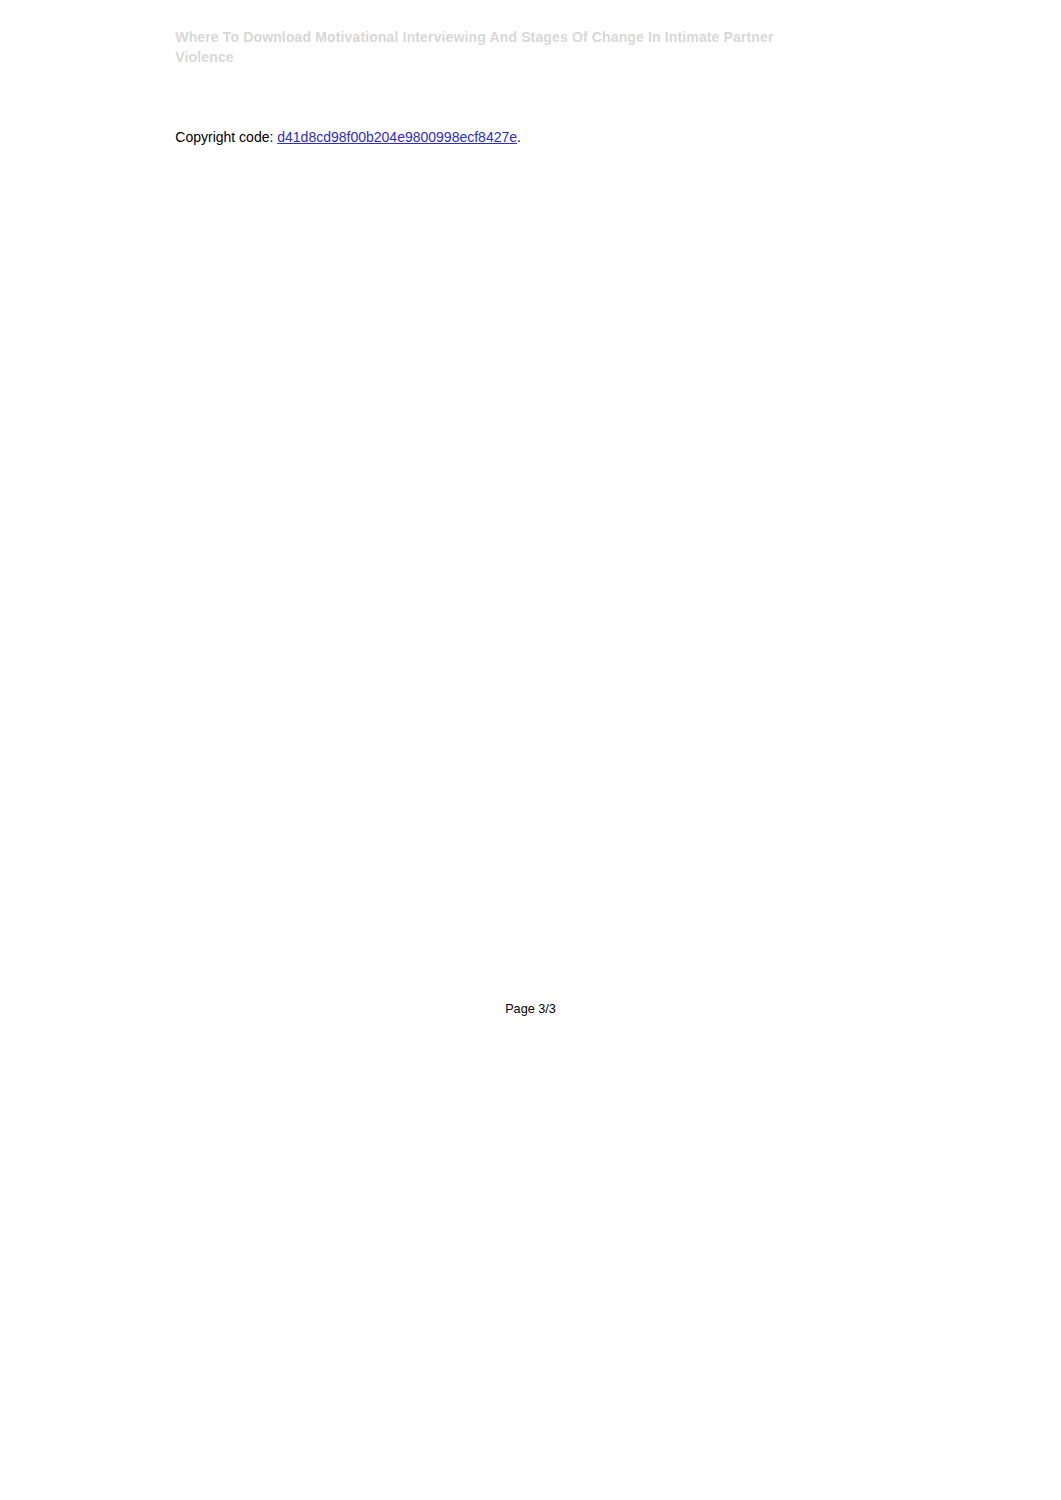Where To Download Motivational Interviewing And Stages Of Change In Intimate Partner Violence
Copyright code: d41d8cd98f00b204e9800998ecf8427e.
Page 3/3